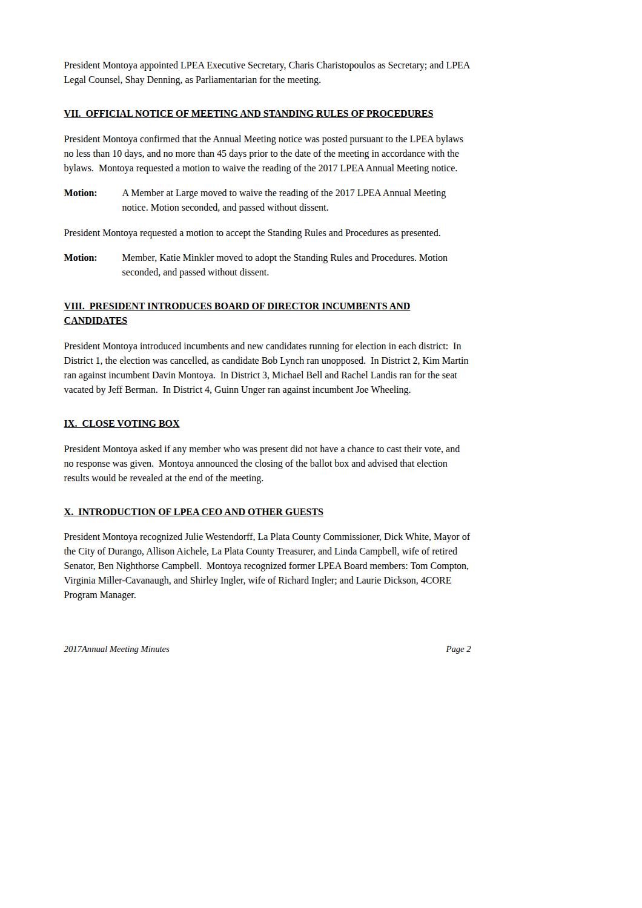President Montoya appointed LPEA Executive Secretary, Charis Charistopoulos as Secretary; and LPEA Legal Counsel, Shay Denning, as Parliamentarian for the meeting.
VII. Official Notice of Meeting and Standing Rules of Procedures
President Montoya confirmed that the Annual Meeting notice was posted pursuant to the LPEA bylaws no less than 10 days, and no more than 45 days prior to the date of the meeting in accordance with the bylaws. Montoya requested a motion to waive the reading of the 2017 LPEA Annual Meeting notice.
Motion:
A Member at Large moved to waive the reading of the 2017 LPEA Annual Meeting notice. Motion seconded, and passed without dissent.
President Montoya requested a motion to accept the Standing Rules and Procedures as presented.
Motion:
Member, Katie Minkler moved to adopt the Standing Rules and Procedures. Motion seconded, and passed without dissent.
VIII. President Introduces Board of Director Incumbents and Candidates
President Montoya introduced incumbents and new candidates running for election in each district: In District 1, the election was cancelled, as candidate Bob Lynch ran unopposed. In District 2, Kim Martin ran against incumbent Davin Montoya. In District 3, Michael Bell and Rachel Landis ran for the seat vacated by Jeff Berman. In District 4, Guinn Unger ran against incumbent Joe Wheeling.
IX. Close Voting Box
President Montoya asked if any member who was present did not have a chance to cast their vote, and no response was given. Montoya announced the closing of the ballot box and advised that election results would be revealed at the end of the meeting.
X. Introduction of LPEA CEO and Other Guests
President Montoya recognized Julie Westendorff, La Plata County Commissioner, Dick White, Mayor of the City of Durango, Allison Aichele, La Plata County Treasurer, and Linda Campbell, wife of retired Senator, Ben Nighthorse Campbell. Montoya recognized former LPEA Board members: Tom Compton, Virginia Miller-Cavanaugh, and Shirley Ingler, wife of Richard Ingler; and Laurie Dickson, 4CORE Program Manager.
2017Annual Meeting Minutes Page 2